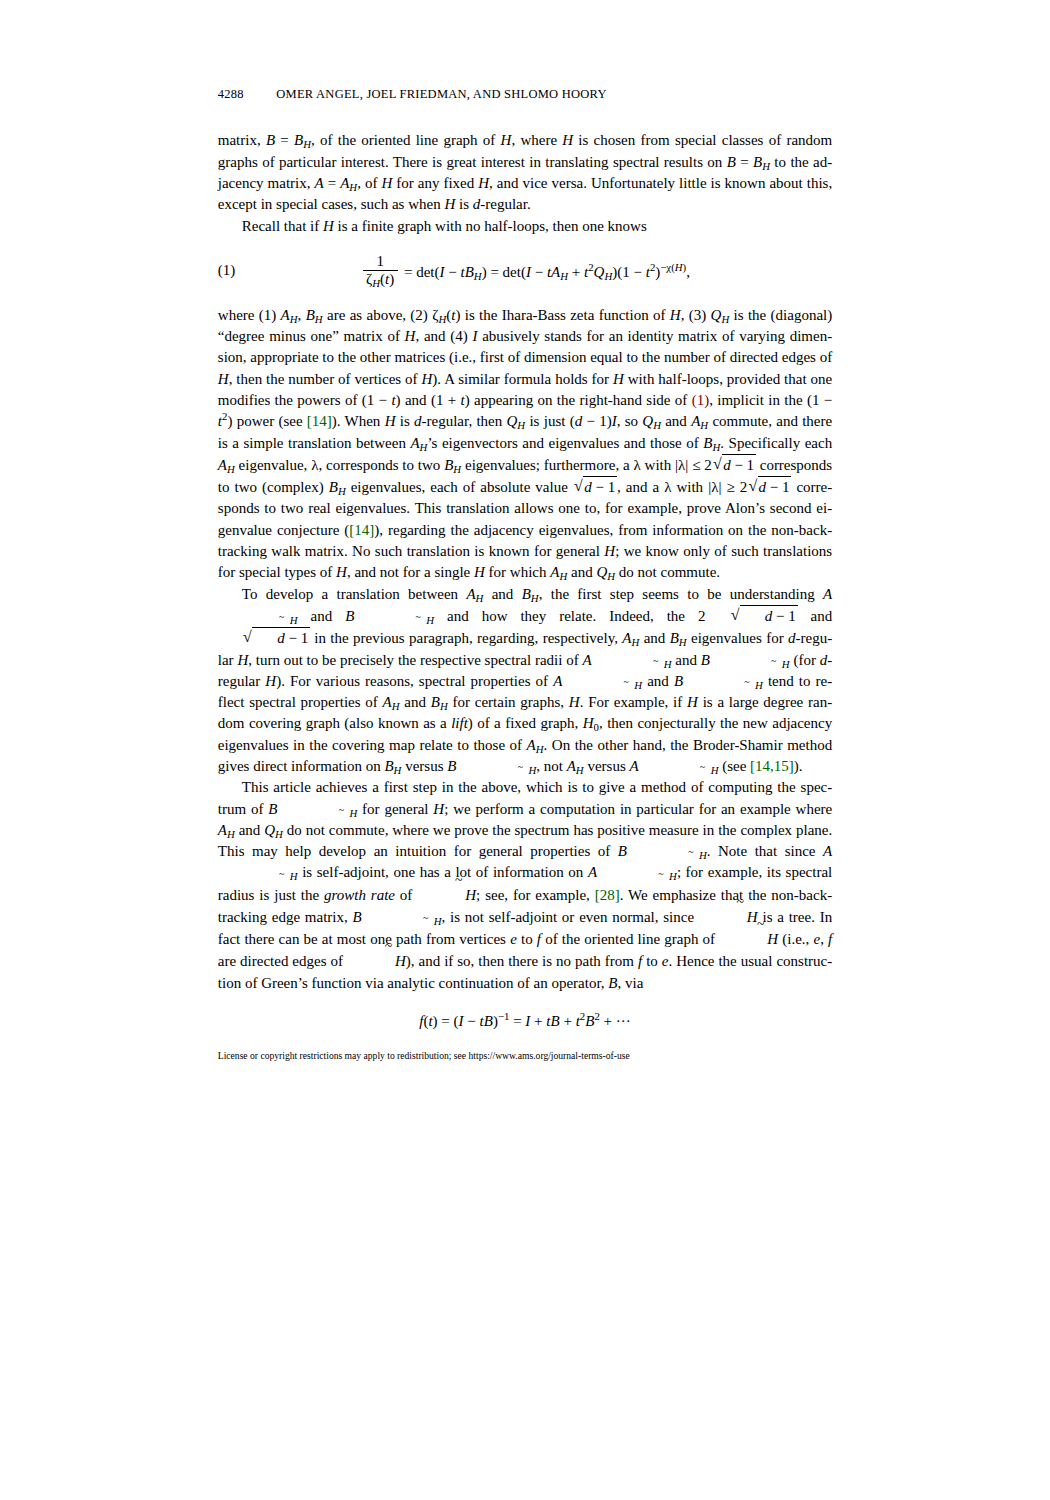4288 OMER ANGEL, JOEL FRIEDMAN, AND SHLOMO HOORY
matrix, B = BH, of the oriented line graph of H, where H is chosen from special classes of random graphs of particular interest. There is great interest in translating spectral results on B = BH to the adjacency matrix, A = AH, of H for any fixed H, and vice versa. Unfortunately little is known about this, except in special cases, such as when H is d-regular.
Recall that if H is a finite graph with no half-loops, then one knows
(1) 1 ζH(t) = det(I − tBH) = det(I − tAH + t2QH)(1 − t2)−χ(H),
where (1) AH, BH are as above, (2) ζH(t) is the Ihara-Bass zeta function of H, (3) QH is the (diagonal) “degree minus one” matrix of H, and (4) I abusively stands for an identity matrix of varying dimension, appropriate to the other matrices (i.e., first of dimension equal to the number of directed edges of H, then the number of vertices of H). A similar formula holds for H with half-loops, provided that one modifies the powers of (1 − t) and (1 + t) appearing on the right-hand side of (1), implicit in the (1 − t2) power (see [14]). When H is d-regular, then QH is just (d − 1)I, so QH and AH commute, and there is a simple translation between AH’s eigenvectors and eigenvalues and those of BH. Specifically each AH eigenvalue, λ, corresponds to two BH eigenvalues; furthermore, a λ with |λ| ≤ 2d − 1 corresponds to two (complex) BH eigenvalues, each of absolute value d − 1, and a λ with |λ| ≥ 2d − 1 corresponds to two real eigenvalues. This translation allows one to, for example, prove Alon’s second eigenvalue conjecture ([14]), regarding the adjacency eigenvalues, from information on the non-backtracking walk matrix. No such translation is known for general H; we know only of such translations for special types of H, and not for a single H for which AH and QH do not commute.
To develop a translation between AH and BH, the first step seems to be understanding A~H and B~H and how they relate. Indeed, the 2d − 1 and d − 1 in the previous paragraph, regarding, respectively, AH and BH eigenvalues for d-regular H, turn out to be precisely the respective spectral radii of A~H and B~H (for d-regular H). For various reasons, spectral properties of A~H and B~H tend to reflect spectral properties of AH and BH for certain graphs, H. For example, if H is a large degree random covering graph (also known as a lift) of a fixed graph, H0, then conjecturally the new adjacency eigenvalues in the covering map relate to those of AH. On the other hand, the Broder-Shamir method gives direct information on BH versus B~H, not AH versus A~H (see [14, 15]).
This article achieves a first step in the above, which is to give a method of computing the spectrum of B~H for general H; we perform a computation in particular for an example where AH and QH do not commute, where we prove the spectrum has positive measure in the complex plane. This may help develop an intuition for general properties of B~H. Note that since A~H is self-adjoint, one has a lot of information on A~H; for example, its spectral radius is just the growth rate of ~H; see, for example, [28]. We emphasize that the non-backtracking edge matrix, B~H, is not self-adjoint or even normal, since ~H is a tree. In fact there can be at most one path from vertices e to f of the oriented line graph of ~H (i.e., e, f are directed edges of ~H), and if so, then there is no path from f to e. Hence the usual construction of Green’s function via analytic continuation of an operator, B, via
f(t) = (I − tB)−1 = I + tB + t2B2 + ···
License or copyright restrictions may apply to redistribution; see https://www.ams.org/journal-terms-of-use